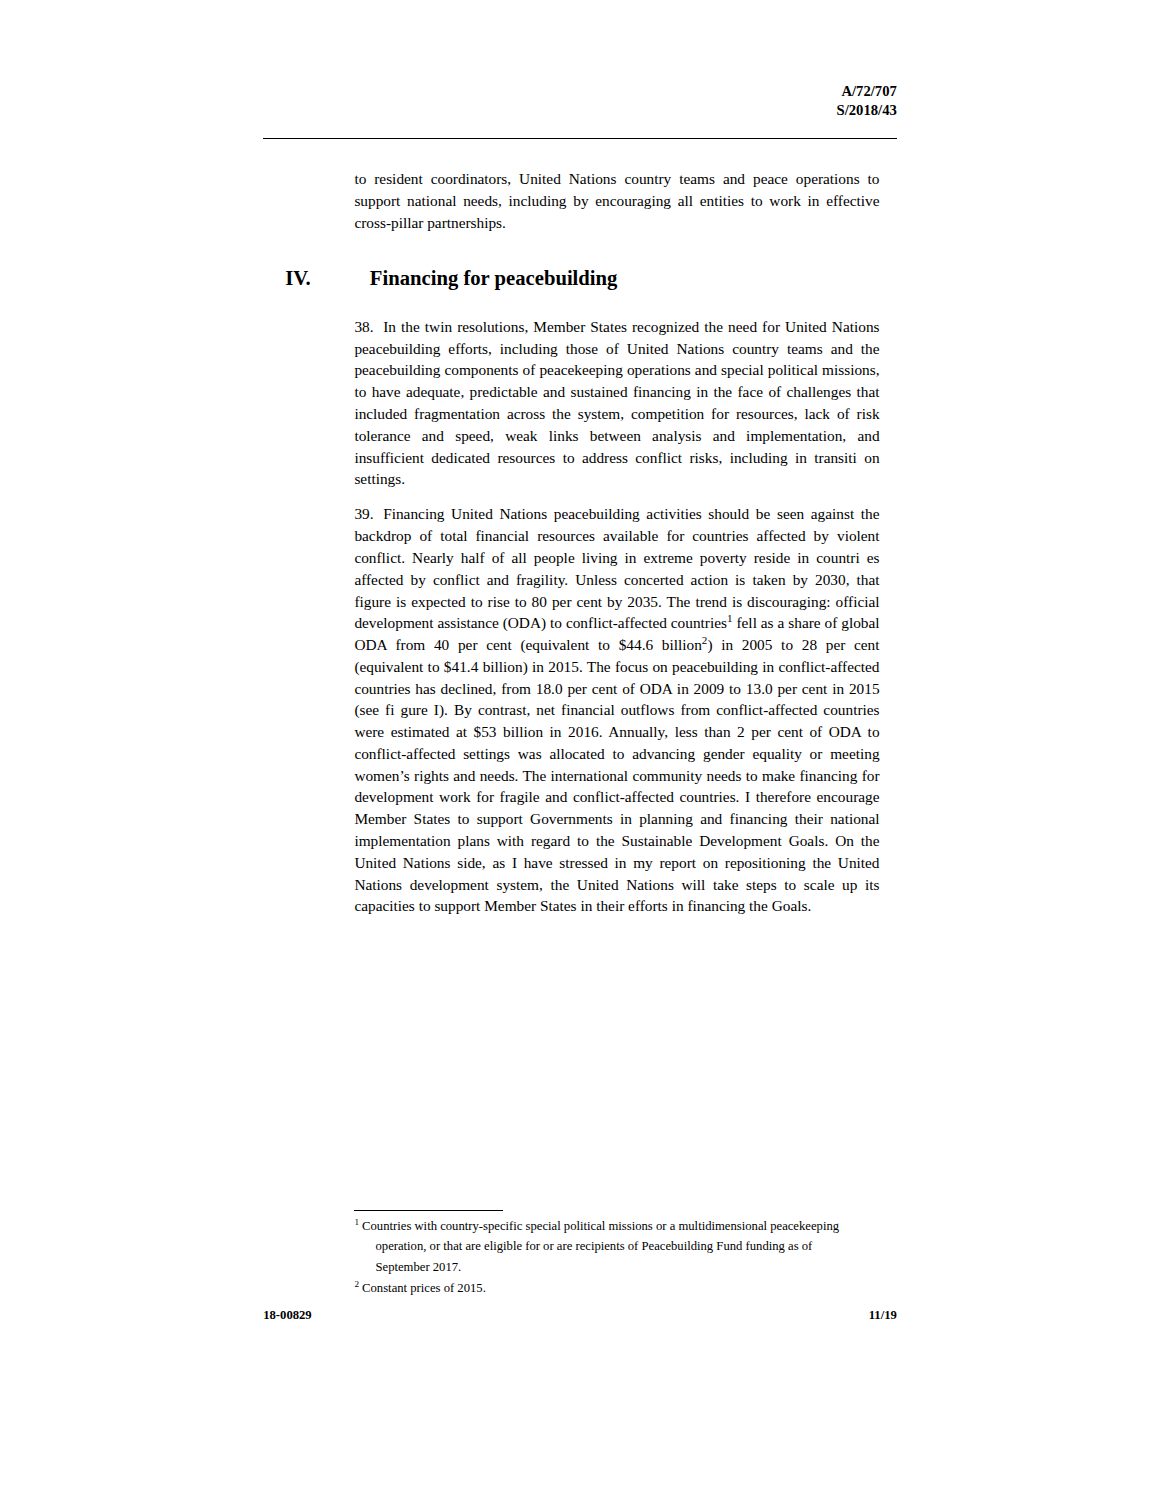A/72/707
S/2018/43
to resident coordinators, United Nations country teams and peace operations to support national needs, including by encouraging all entities to work in effective cross-pillar partnerships.
IV. Financing for peacebuilding
38. In the twin resolutions, Member States recognized the need for United Nations peacebuilding efforts, including those of United Nations country teams and the peacebuilding components of peacekeeping operations and special political missions, to have adequate, predictable and sustained financing in the face of challenges that included fragmentation across the system, competition for resources, lack of risk tolerance and speed, weak links between analysis and implementation, and insufficient dedicated resources to address conflict risks, including in transiti on settings.
39. Financing United Nations peacebuilding activities should be seen against the backdrop of total financial resources available for countries affected by violent conflict. Nearly half of all people living in extreme poverty reside in countri es affected by conflict and fragility. Unless concerted action is taken by 2030, that figure is expected to rise to 80 per cent by 2035. The trend is discouraging: official development assistance (ODA) to conflict-affected countries1 fell as a share of global ODA from 40 per cent (equivalent to $44.6 billion2) in 2005 to 28 per cent (equivalent to $41.4 billion) in 2015. The focus on peacebuilding in conflict-affected countries has declined, from 18.0 per cent of ODA in 2009 to 13.0 per cent in 2015 (see fi gure I). By contrast, net financial outflows from conflict-affected countries were estimated at $53 billion in 2016. Annually, less than 2 per cent of ODA to conflict-affected settings was allocated to advancing gender equality or meeting women’s rights and needs. The international community needs to make financing for development work for fragile and conflict-affected countries. I therefore encourage Member States to support Governments in planning and financing their national implementation plans with regard to the Sustainable Development Goals. On the United Nations side, as I have stressed in my report on repositioning the United Nations development system, the United Nations will take steps to scale up its capacities to support Member States in their efforts in financing the Goals.
1 Countries with country-specific special political missions or a multidimensional peacekeeping
operation, or that are eligible for or are recipients of Peacebuilding Fund funding as of
September 2017.
2 Constant prices of 2015.
18-00829 11/19